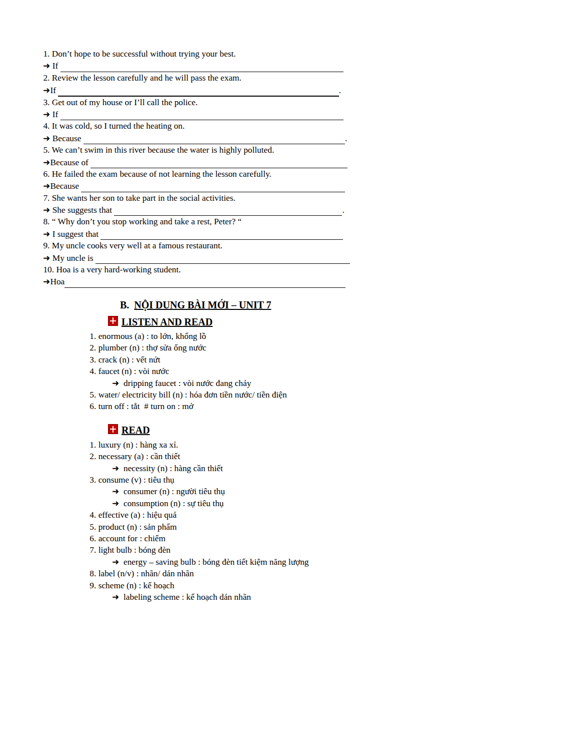1. Don’t hope to be successful without trying your best.
➜ If
2. Review the lesson carefully and he will pass the exam.
➜If .
3. Get out of my house or I’ll call the police.
➜ If
4. It was cold, so I turned the heating on.
➜ Because .
5. We can’t swim in this river because the water is highly polluted.
➜Because of
6. He failed the exam because of not learning the lesson carefully.
➜Because
7. She wants her son to take part in the social activities.
➜ She suggests that .
8. “ Why don’t you stop working and take a rest, Peter? “
➜ I suggest that
9. My uncle cooks very well at a famous restaurant.
➜ My uncle is
10. Hoa is a very hard-working student.
➜Hoa
B.
NỘI DUNG BÀI MỚI – UNIT 7
LISTEN AND READ
enormous (a) : to lớn, khổng lồ
plumber (n) : thợ sửa ống nước
crack (n) : vết nứt
faucet (n) : vòi nước
dripping faucet : vòi nước đang chảy
water/ electricity bill (n) : hóa đơn tiền nước/ tiền điện
turn off : tắt # turn on : mở
READ
luxury (n) : hàng xa xỉ.
necessary (a) : cần thiết
necessity (n) : hàng cần thiết
consume (v) : tiêu thụ
consumer (n) : người tiêu thụ
consumption (n) : sự tiêu thụ
effective (a) : hiệu quả
product (n) : sản phẩm
account for : chiếm
light bulb : bóng đèn
energy – saving bulb : bóng đèn tiết kiệm năng lượng
label (n/v) : nhãn/ dán nhãn
scheme (n) : kế hoạch
labeling scheme : kế hoạch dán nhãn